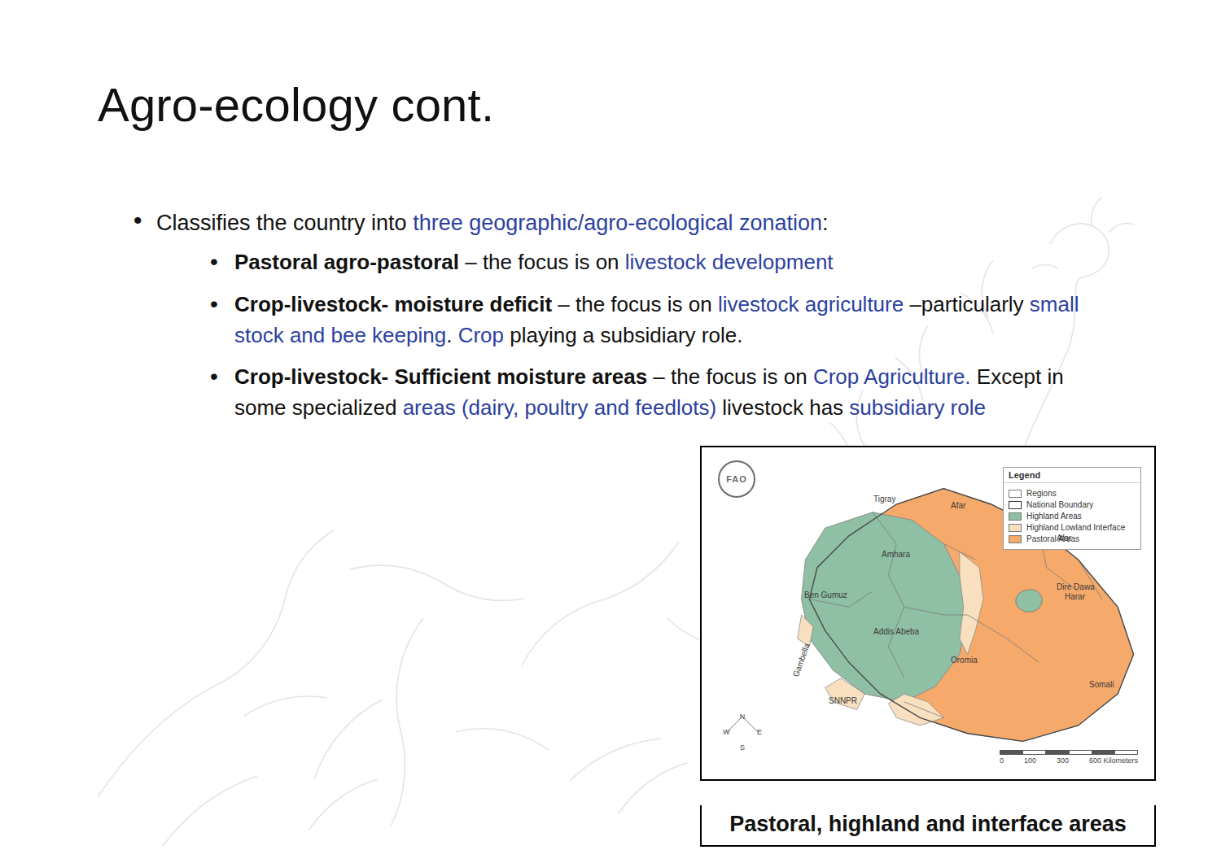Agro-ecology cont.
Classifies the country into three geographic/agro-ecological zonation:
Pastoral agro-pastoral – the focus is on livestock development
Crop-livestock- moisture deficit – the focus is on livestock agriculture –particularly small stock and bee keeping. Crop playing a subsidiary role.
Crop-livestock- Sufficient moisture areas – the focus is on Crop Agriculture. Except in some specialized areas (dairy, poultry and feedlots) livestock has subsidiary role
FAO
Legend
Regions
National Boundary
Highland Areas
Highland Lowland Interface
Pastoral Areas
Tigray Afar Afar Amhara Ben Gumuz Addis Abeba Dire Dawa Harar Oromia Somali SNNPR Gambella
N
S
W
E
0100300600 Kilometers
Pastoral, highland and interface areas